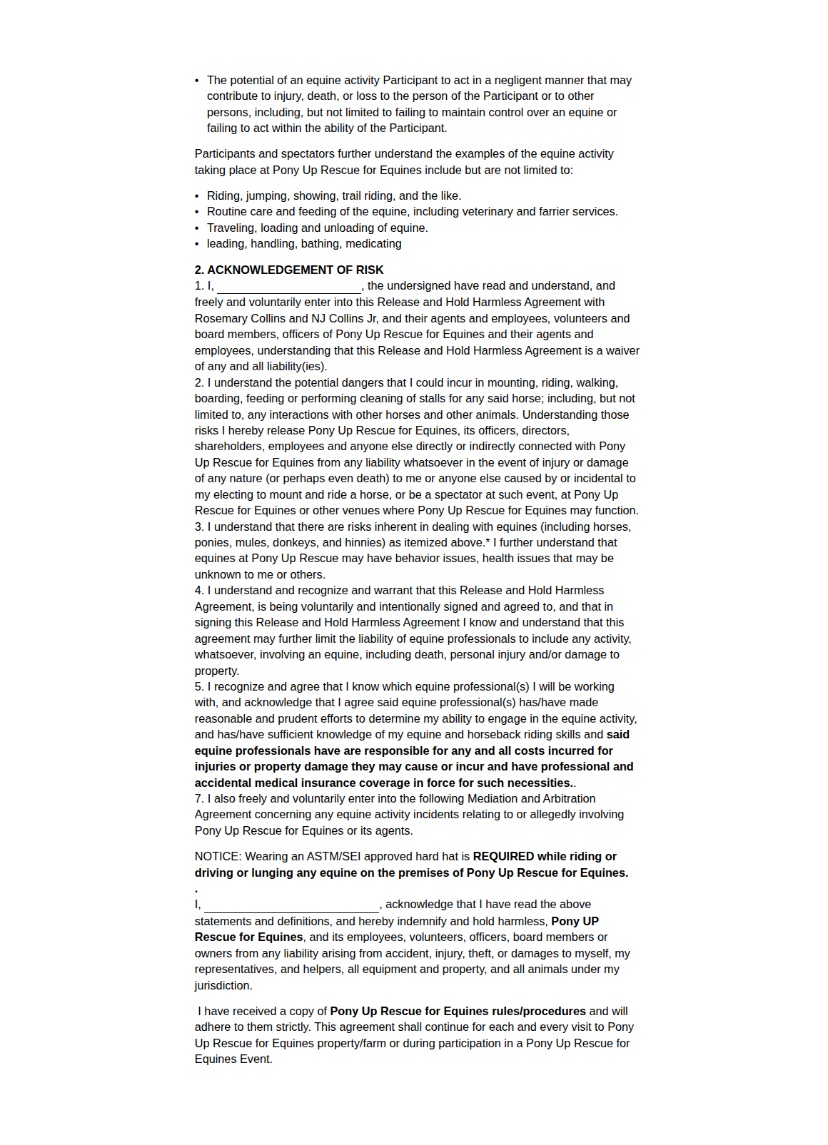The potential of an equine activity Participant to act in a negligent manner that may contribute to injury, death, or loss to the person of the Participant or to other persons, including, but not limited to failing to maintain control over an equine or failing to act within the ability of the Participant.
Participants and spectators further understand the examples of the equine activity taking place at Pony Up Rescue for Equines include but are not limited to:
Riding, jumping, showing, trail riding, and the like.
Routine care and feeding of the equine, including veterinary and farrier services.
Traveling, loading and unloading of equine.
leading, handling, bathing, medicating
2. ACKNOWLEDGEMENT OF RISK
1. I, , the undersigned have read and understand, and freely and voluntarily enter into this Release and Hold Harmless Agreement with Rosemary Collins and NJ Collins Jr, and their agents and employees, volunteers and board members, officers of Pony Up Rescue for Equines and their agents and employees, understanding that this Release and Hold Harmless Agreement is a waiver of any and all liability(ies).
2. I understand the potential dangers that I could incur in mounting, riding, walking, boarding, feeding or performing cleaning of stalls for any said horse; including, but not limited to, any interactions with other horses and other animals. Understanding those risks I hereby release Pony Up Rescue for Equines, its officers, directors, shareholders, employees and anyone else directly or indirectly connected with Pony Up Rescue for Equines from any liability whatsoever in the event of injury or damage of any nature (or perhaps even death) to me or anyone else caused by or incidental to my electing to mount and ride a horse, or be a spectator at such event, at Pony Up Rescue for Equines or other venues where Pony Up Rescue for Equines may function.
3. I understand that there are risks inherent in dealing with equines (including horses, ponies, mules, donkeys, and hinnies) as itemized above.* I further understand that equines at Pony Up Rescue may have behavior issues, health issues that may be unknown to me or others.
4. I understand and recognize and warrant that this Release and Hold Harmless Agreement, is being voluntarily and intentionally signed and agreed to, and that in signing this Release and Hold Harmless Agreement I know and understand that this agreement may further limit the liability of equine professionals to include any activity, whatsoever, involving an equine, including death, personal injury and/or damage to property.
5. I recognize and agree that I know which equine professional(s) I will be working with, and acknowledge that I agree said equine professional(s) has/have made reasonable and prudent efforts to determine my ability to engage in the equine activity, and has/have sufficient knowledge of my equine and horseback riding skills and said equine professionals have are responsible for any and all costs incurred for injuries or property damage they may cause or incur and have professional and accidental medical insurance coverage in force for such necessities..
7. I also freely and voluntarily enter into the following Mediation and Arbitration Agreement concerning any equine activity incidents relating to or allegedly involving Pony Up Rescue for Equines or its agents.
NOTICE: Wearing an ASTM/SEI approved hard hat is REQUIRED while riding or driving or lunging any equine on the premises of Pony Up Rescue for Equines.
.
I, , acknowledge that I have read the above statements and definitions, and hereby indemnify and hold harmless, Pony UP Rescue for Equines, and its employees, volunteers, officers, board members or owners from any liability arising from accident, injury, theft, or damages to myself, my representatives, and helpers, all equipment and property, and all animals under my jurisdiction.
I have received a copy of Pony Up Rescue for Equines rules/procedures and will adhere to them strictly. This agreement shall continue for each and every visit to Pony Up Rescue for Equines property/farm or during participation in a Pony Up Rescue for Equines Event.